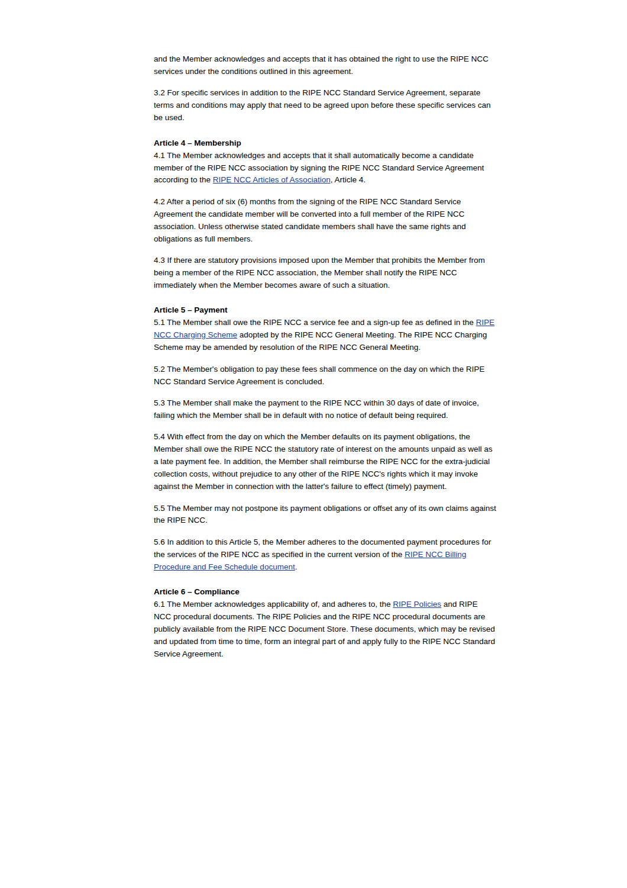and the Member acknowledges and accepts that it has obtained the right to use the RIPE NCC services under the conditions outlined in this agreement.
3.2 For specific services in addition to the RIPE NCC Standard Service Agreement, separate terms and conditions may apply that need to be agreed upon before these specific services can be used.
Article 4 – Membership
4.1 The Member acknowledges and accepts that it shall automatically become a candidate member of the RIPE NCC association by signing the RIPE NCC Standard Service Agreement according to the RIPE NCC Articles of Association, Article 4.
4.2 After a period of six (6) months from the signing of the RIPE NCC Standard Service Agreement the candidate member will be converted into a full member of the RIPE NCC association. Unless otherwise stated candidate members shall have the same rights and obligations as full members.
4.3 If there are statutory provisions imposed upon the Member that prohibits the Member from being a member of the RIPE NCC association, the Member shall notify the RIPE NCC immediately when the Member becomes aware of such a situation.
Article 5 – Payment
5.1 The Member shall owe the RIPE NCC a service fee and a sign-up fee as defined in the RIPE NCC Charging Scheme adopted by the RIPE NCC General Meeting. The RIPE NCC Charging Scheme may be amended by resolution of the RIPE NCC General Meeting.
5.2 The Member's obligation to pay these fees shall commence on the day on which the RIPE NCC Standard Service Agreement is concluded.
5.3 The Member shall make the payment to the RIPE NCC within 30 days of date of invoice, failing which the Member shall be in default with no notice of default being required.
5.4 With effect from the day on which the Member defaults on its payment obligations, the Member shall owe the RIPE NCC the statutory rate of interest on the amounts unpaid as well as a late payment fee. In addition, the Member shall reimburse the RIPE NCC for the extra-judicial collection costs, without prejudice to any other of the RIPE NCC's rights which it may invoke against the Member in connection with the latter's failure to effect (timely) payment.
5.5 The Member may not postpone its payment obligations or offset any of its own claims against the RIPE NCC.
5.6 In addition to this Article 5, the Member adheres to the documented payment procedures for the services of the RIPE NCC as specified in the current version of the RIPE NCC Billing Procedure and Fee Schedule document.
Article 6 – Compliance
6.1 The Member acknowledges applicability of, and adheres to, the RIPE Policies and RIPE NCC procedural documents. The RIPE Policies and the RIPE NCC procedural documents are publicly available from the RIPE NCC Document Store. These documents, which may be revised and updated from time to time, form an integral part of and apply fully to the RIPE NCC Standard Service Agreement.